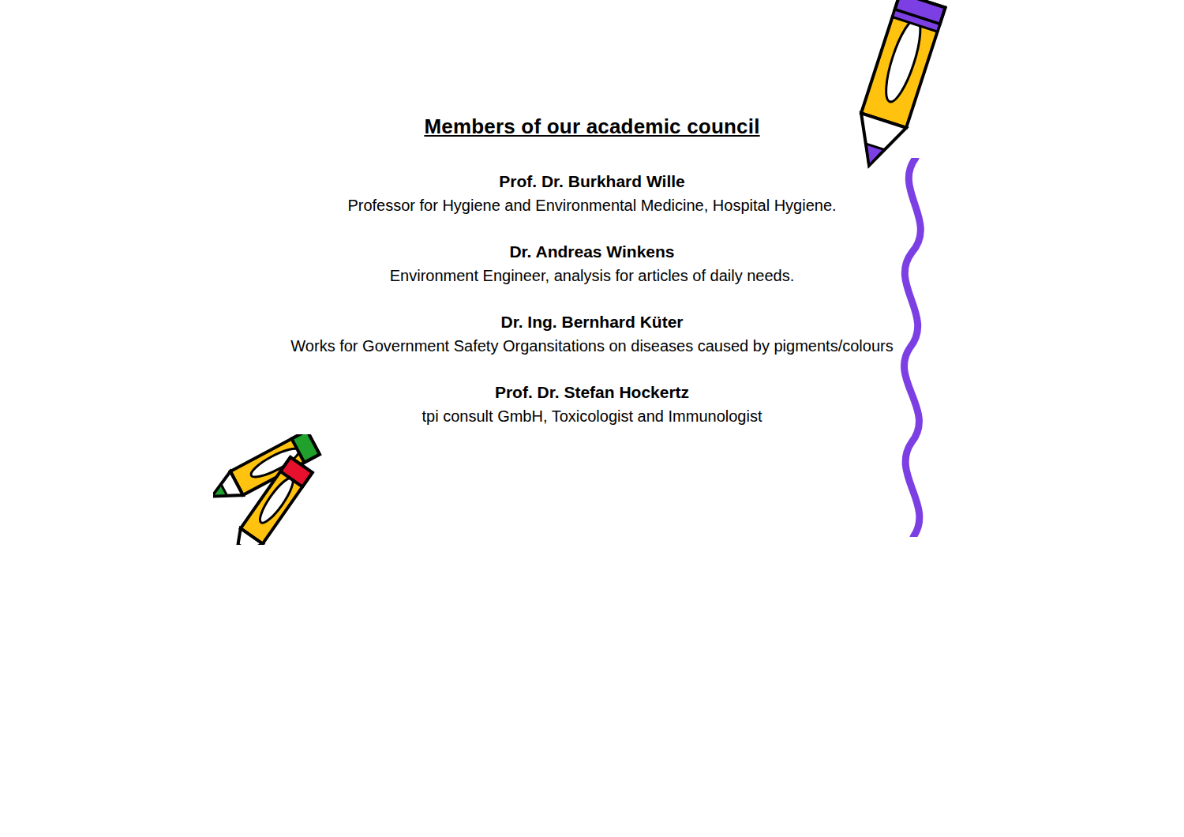Members of our academic council
Prof. Dr. Burkhard Wille
Professor for Hygiene and Environmental Medicine, Hospital Hygiene.
Dr. Andreas Winkens
Environment Engineer, analysis for articles of daily needs.
Dr. Ing. Bernhard Küter
Works for Government Safety Organsitations on diseases caused by pigments/colours
Prof. Dr. Stefan Hockertz
tpi consult GmbH, Toxicologist and Immunologist